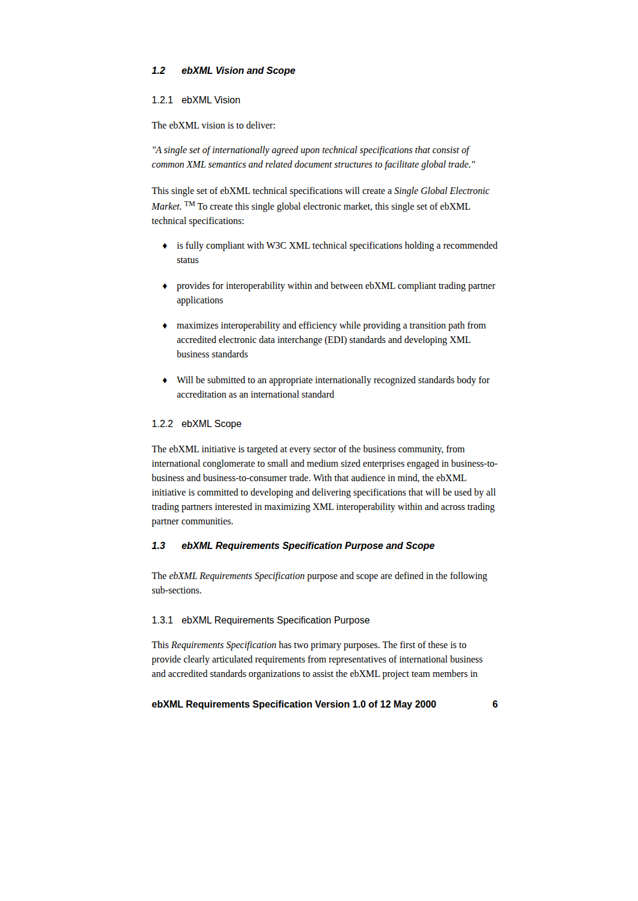1.2ebXML Vision and Scope
1.2.1ebXML Vision
The ebXML vision is to deliver:
"A single set of internationally agreed upon technical specifications that consist of common XML semantics and related document structures to facilitate global trade."
This single set of ebXML technical specifications will create a Single Global Electronic Market. TM To create this single global electronic market, this single set of ebXML technical specifications:
is fully compliant with W3C XML technical specifications holding a recommended status
provides for interoperability within and between ebXML compliant trading partner applications
maximizes interoperability and efficiency while providing a transition path from accredited electronic data interchange (EDI) standards and developing XML business standards
Will be submitted to an appropriate internationally recognized standards body for accreditation as an international standard
1.2.2ebXML Scope
The ebXML initiative is targeted at every sector of the business community, from international conglomerate to small and medium sized enterprises engaged in business-to-business and business-to-consumer trade. With that audience in mind, the ebXML initiative is committed to developing and delivering specifications that will be used by all trading partners interested in maximizing XML interoperability within and across trading partner communities.
1.3ebXML Requirements Specification Purpose and Scope
The ebXML Requirements Specification purpose and scope are defined in the following sub-sections.
1.3.1ebXML Requirements Specification Purpose
This Requirements Specification has two primary purposes. The first of these is to provide clearly articulated requirements from representatives of international business and accredited standards organizations to assist the ebXML project team members in
ebXML Requirements Specification Version 1.0 of 12 May 2000 6